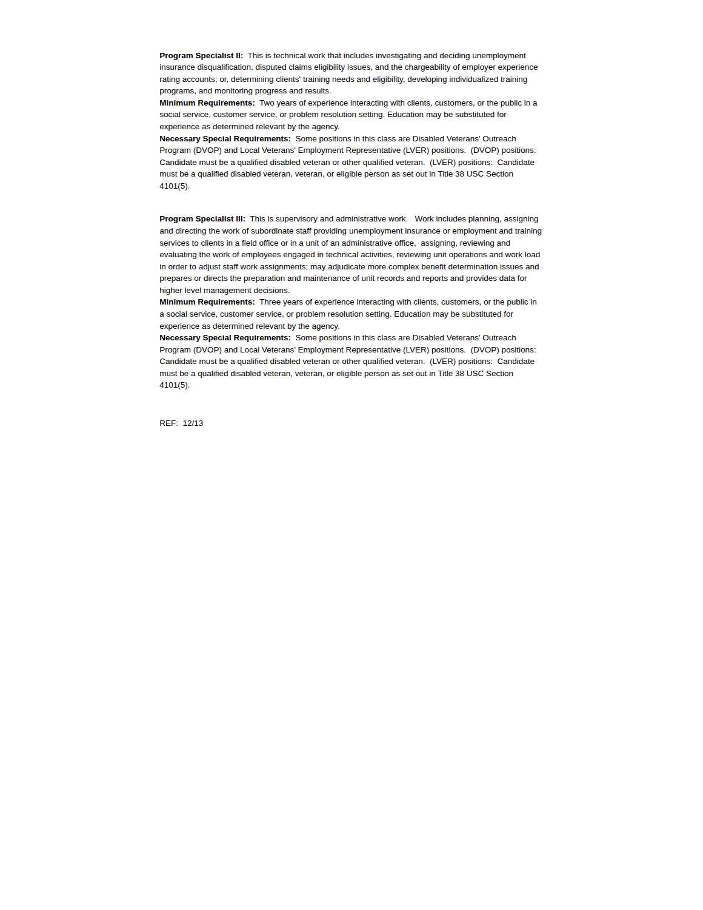Program Specialist II: This is technical work that includes investigating and deciding unemployment insurance disqualification, disputed claims eligibility issues, and the chargeability of employer experience rating accounts; or, determining clients' training needs and eligibility, developing individualized training programs, and monitoring progress and results.
Minimum Requirements: Two years of experience interacting with clients, customers, or the public in a social service, customer service, or problem resolution setting. Education may be substituted for experience as determined relevant by the agency.
Necessary Special Requirements: Some positions in this class are Disabled Veterans' Outreach Program (DVOP) and Local Veterans' Employment Representative (LVER) positions. (DVOP) positions: Candidate must be a qualified disabled veteran or other qualified veteran. (LVER) positions: Candidate must be a qualified disabled veteran, veteran, or eligible person as set out in Title 38 USC Section 4101(5).
Program Specialist III: This is supervisory and administrative work. Work includes planning, assigning and directing the work of subordinate staff providing unemployment insurance or employment and training services to clients in a field office or in a unit of an administrative office, assigning, reviewing and evaluating the work of employees engaged in technical activities, reviewing unit operations and work load in order to adjust staff work assignments; may adjudicate more complex benefit determination issues and prepares or directs the preparation and maintenance of unit records and reports and provides data for higher level management decisions.
Minimum Requirements: Three years of experience interacting with clients, customers, or the public in a social service, customer service, or problem resolution setting. Education may be substituted for experience as determined relevant by the agency.
Necessary Special Requirements: Some positions in this class are Disabled Veterans' Outreach Program (DVOP) and Local Veterans' Employment Representative (LVER) positions. (DVOP) positions: Candidate must be a qualified disabled veteran or other qualified veteran. (LVER) positions: Candidate must be a qualified disabled veteran, veteran, or eligible person as set out in Title 38 USC Section 4101(5).
REF: 12/13